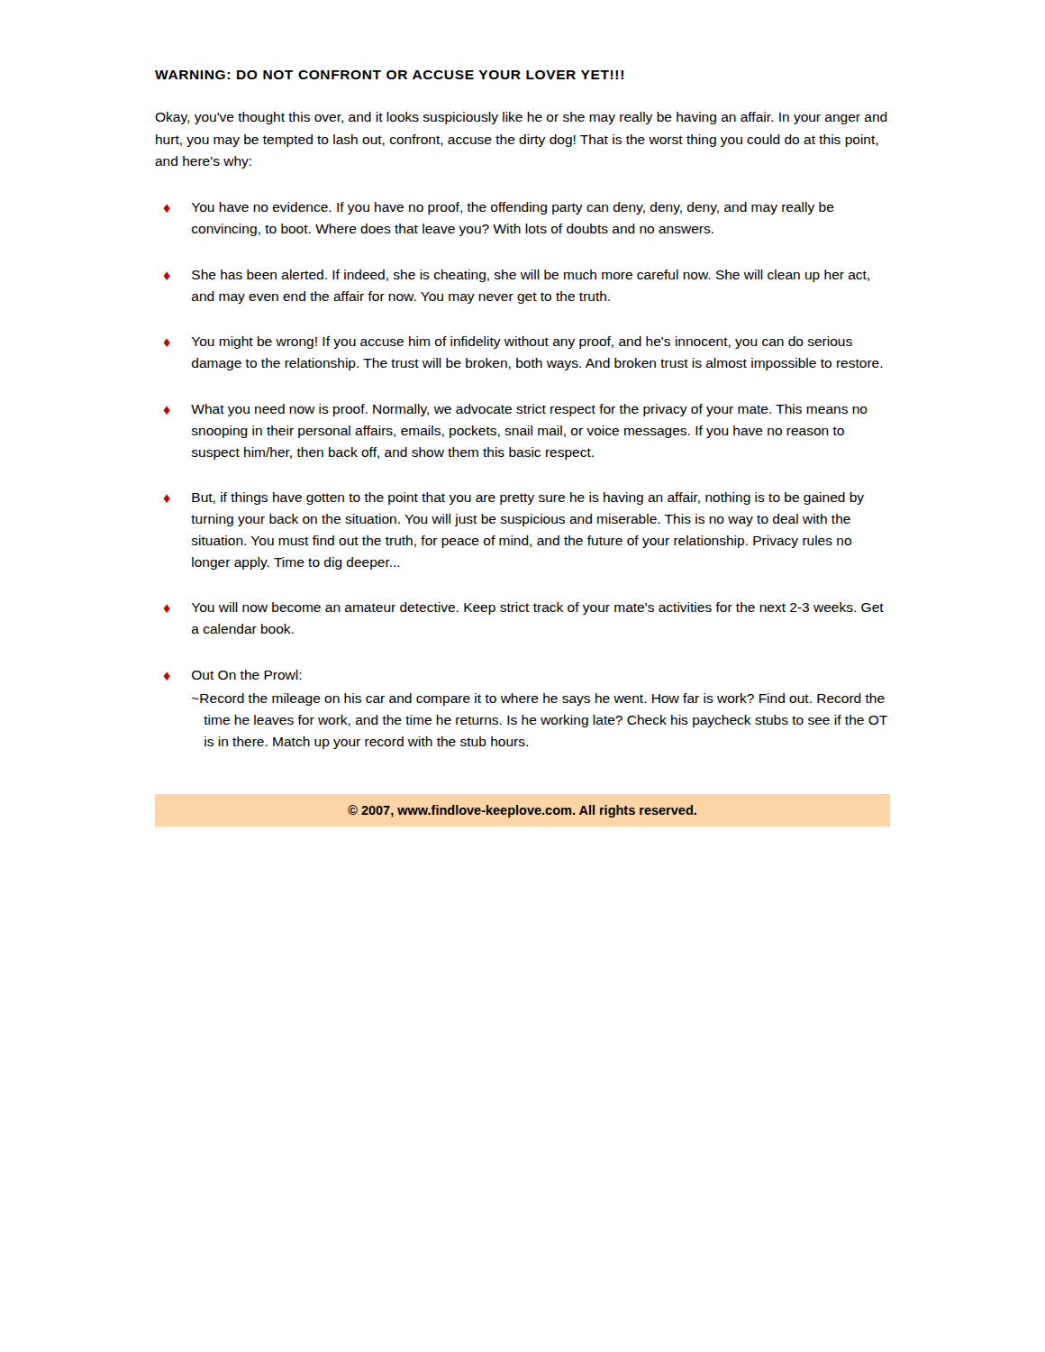WARNING: DO NOT CONFRONT OR ACCUSE YOUR LOVER YET!!!
Okay, you've thought this over, and it looks suspiciously like he or she may really be having an affair. In your anger and hurt, you may be tempted to lash out, confront, accuse the dirty dog! That is the worst thing you could do at this point, and here's why:
You have no evidence. If you have no proof, the offending party can deny, deny, deny, and may really be convincing, to boot. Where does that leave you? With lots of doubts and no answers.
She has been alerted. If indeed, she is cheating, she will be much more careful now. She will clean up her act, and may even end the affair for now. You may never get to the truth.
You might be wrong! If you accuse him of infidelity without any proof, and he's innocent, you can do serious damage to the relationship. The trust will be broken, both ways. And broken trust is almost impossible to restore.
What you need now is proof. Normally, we advocate strict respect for the privacy of your mate. This means no snooping in their personal affairs, emails, pockets, snail mail, or voice messages. If you have no reason to suspect him/her, then back off, and show them this basic respect.
But, if things have gotten to the point that you are pretty sure he is having an affair, nothing is to be gained by turning your back on the situation. You will just be suspicious and miserable. This is no way to deal with the situation. You must find out the truth, for peace of mind, and the future of your relationship. Privacy rules no longer apply. Time to dig deeper...
You will now become an amateur detective. Keep strict track of your mate's activities for the next 2-3 weeks. Get a calendar book.
Out On the Prowl: ~Record the mileage on his car and compare it to where he says he went. How far is work? Find out. Record the time he leaves for work, and the time he returns. Is he working late? Check his paycheck stubs to see if the OT is in there. Match up your record with the stub hours.
© 2007, www.findlove-keeplove.com. All rights reserved.